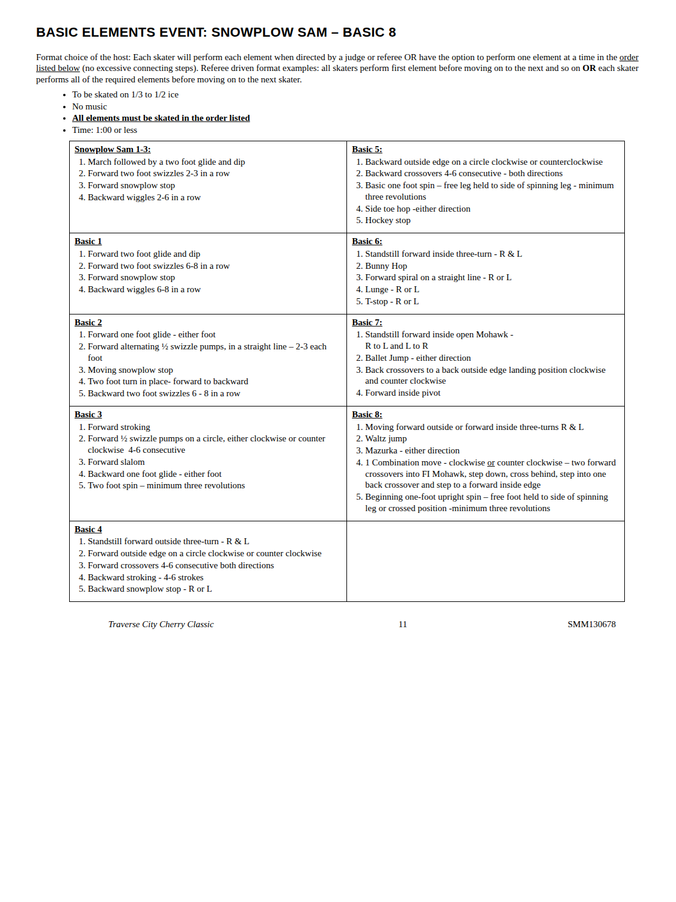BASIC ELEMENTS EVENT: SNOWPLOW SAM – BASIC 8
Format choice of the host: Each skater will perform each element when directed by a judge or referee OR have the option to perform one element at a time in the order listed below (no excessive connecting steps). Referee driven format examples: all skaters perform first element before moving on to the next and so on OR each skater performs all of the required elements before moving on to the next skater.
To be skated on 1/3 to 1/2 ice
No music
All elements must be skated in the order listed
Time: 1:00 or less
| Snowplow Sam 1-3: March followed by a two foot glide and dip Forward two foot swizzles 2-3 in a row Forward snowplow stop Backward wiggles 2-6 in a row | Basic 5: Backward outside edge on a circle clockwise or counterclockwise Backward crossovers 4-6 consecutive - both directions Basic one foot spin – free leg held to side of spinning leg - minimum three revolutions Side toe hop -either direction Hockey stop |
| Basic 1 Forward two foot glide and dip Forward two foot swizzles 6-8 in a row Forward snowplow stop Backward wiggles 6-8 in a row | Basic 6: Standstill forward inside three-turn - R & L Bunny Hop Forward spiral on a straight line - R or L Lunge - R or L T-stop - R or L |
| Basic 2 Forward one foot glide - either foot Forward alternating ½ swizzle pumps, in a straight line – 2-3 each foot Moving snowplow stop Two foot turn in place- forward to backward Backward two foot swizzles 6 - 8 in a row | Basic 7: Standstill forward inside open Mohawk - R to L and L to R Ballet Jump - either direction Back crossovers to a back outside edge landing position clockwise and counter clockwise Forward inside pivot |
| Basic 3 Forward stroking Forward ½ swizzle pumps on a circle, either clockwise or counter clockwise 4-6 consecutive Forward slalom Backward one foot glide - either foot Two foot spin – minimum three revolutions | Basic 8: Moving forward outside or forward inside three-turns R & L Waltz jump Mazurka - either direction 1 Combination move - clockwise or counter clockwise – two forward crossovers into FI Mohawk, step down, cross behind, step into one back crossover and step to a forward inside edge Beginning one-foot upright spin – free foot held to side of spinning leg or crossed position -minimum three revolutions |
| Basic 4 Standstill forward outside three-turn - R & L Forward outside edge on a circle clockwise or counter clockwise Forward crossovers 4-6 consecutive both directions Backward stroking - 4-6 strokes Backward snowplow stop - R or L | |
Traverse City Cherry Classic
11
SMM130678